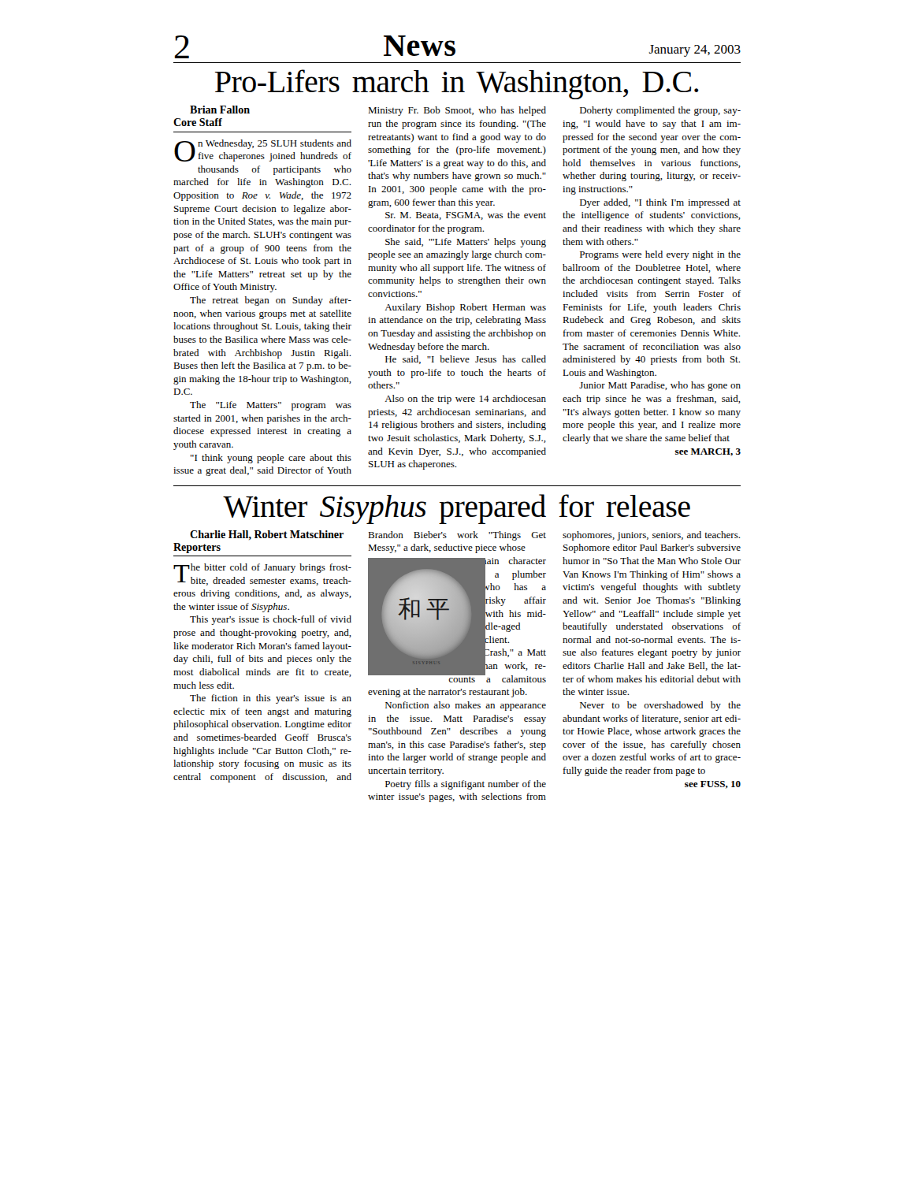2
News
January 24, 2003
Pro-Lifers march in Washington, D.C.
Brian Fallon
Core Staff
On Wednesday, 25 SLUH students and five chaperones joined hundreds of thousands of participants who marched for life in Washington D.C. Opposition to Roe v. Wade, the 1972 Supreme Court decision to legalize abortion in the United States, was the main purpose of the march. SLUH's contingent was part of a group of 900 teens from the Archdiocese of St. Louis who took part in the "Life Matters" retreat set up by the Office of Youth Ministry.
The retreat began on Sunday afternoon, when various groups met at satellite locations throughout St. Louis, taking their buses to the Basilica where Mass was celebrated with Archbishop Justin Rigali. Buses then left the Basilica at 7 p.m. to begin making the 18-hour trip to Washington, D.C.
The "Life Matters" program was started in 2001, when parishes in the archdiocese expressed interest in creating a youth caravan.
"I think young people care about this issue a great deal," said Director of Youth Ministry Fr. Bob Smoot, who has helped run the program since its founding. "(The retreatants) want to find a good way to do something for the (pro-life movement.) 'Life Matters' is a great way to do this, and that's why numbers have grown so much." In 2001, 300 people came with the program, 600 fewer than this year.
Sr. M. Beata, FSGMA, was the event coordinator for the program.
She said, "'Life Matters' helps young people see an amazingly large church community who all support life. The witness of community helps to strengthen their own convictions."
Auxilary Bishop Robert Herman was in attendance on the trip, celebrating Mass on Tuesday and assisting the archbishop on Wednesday before the march.
He said, "I believe Jesus has called youth to pro-life to touch the hearts of others."
Also on the trip were 14 archdiocesan priests, 42 archdiocesan seminarians, and 14 religious brothers and sisters, including two Jesuit scholastics, Mark Doherty, S.J., and Kevin Dyer, S.J., who accompanied SLUH as chaperones.
Doherty complimented the group, saying, "I would have to say that I am impressed for the second year over the comportment of the young men, and how they hold themselves in various functions, whether during touring, liturgy, or receiving instructions."
Dyer added, "I think I'm impressed at the intelligence of students' convictions, and their readiness with which they share them with others."
Programs were held every night in the ballroom of the Doubletree Hotel, where the archdiocesan contingent stayed. Talks included visits from Serrin Foster of Feminists for Life, youth leaders Chris Rudebeck and Greg Robeson, and skits from master of ceremonies Dennis White. The sacrament of reconciliation was also administered by 40 priests from both St. Louis and Washington.
Junior Matt Paradise, who has gone on each trip since he was a freshman, said, "It's always gotten better. I know so many more people this year, and I realize more clearly that we share the same belief that
see MARCH, 3
Winter Sisyphus prepared for release
Charlie Hall, Robert Matschiner
Reporters
The bitter cold of January brings frostbite, dreaded semester exams, treacherous driving conditions, and, as always, the winter issue of Sisyphus.
This year's issue is chock-full of vivid prose and thought-provoking poetry, and, like moderator Rich Moran's famed layout-day chili, full of bits and pieces only the most diabolical minds are fit to create, much less edit.
The fiction in this year's issue is an eclectic mix of teen angst and maturing philosophical observation. Longtime editor and sometimes-bearded Geoff Brusca's highlights include "Car Button Cloth," relationship story focusing on music as its central component of discussion, and Brandon Bieber's work "Things Get Messy," a dark, seductive piece whose
和平
SISYPHUS
main character is a plumber who has a risky affair with his middle-aged client. "Crash," a Matt Mohan work, recounts a calamitous evening at the narrator's restaurant job.
Nonfiction also makes an appearance in the issue. Matt Paradise's essay "Southbound Zen" describes a young man's, in this case Paradise's father's, step into the larger world of strange people and uncertain territory.
Poetry fills a signifigant number of the winter issue's pages, with selections from sophomores, juniors, seniors, and teachers. Sophomore editor Paul Barker's subversive humor in "So That the Man Who Stole Our Van Knows I'm Thinking of Him" shows a victim's vengeful thoughts with subtlety and wit. Senior Joe Thomas's "Blinking Yellow" and "Leaffall" include simple yet beautifully understated observations of normal and not-so-normal events. The issue also features elegant poetry by junior editors Charlie Hall and Jake Bell, the latter of whom makes his editorial debut with the winter issue.
Never to be overshadowed by the abundant works of literature, senior art editor Howie Place, whose artwork graces the cover of the issue, has carefully chosen over a dozen zestful works of art to gracefully guide the reader from page to
see FUSS, 10